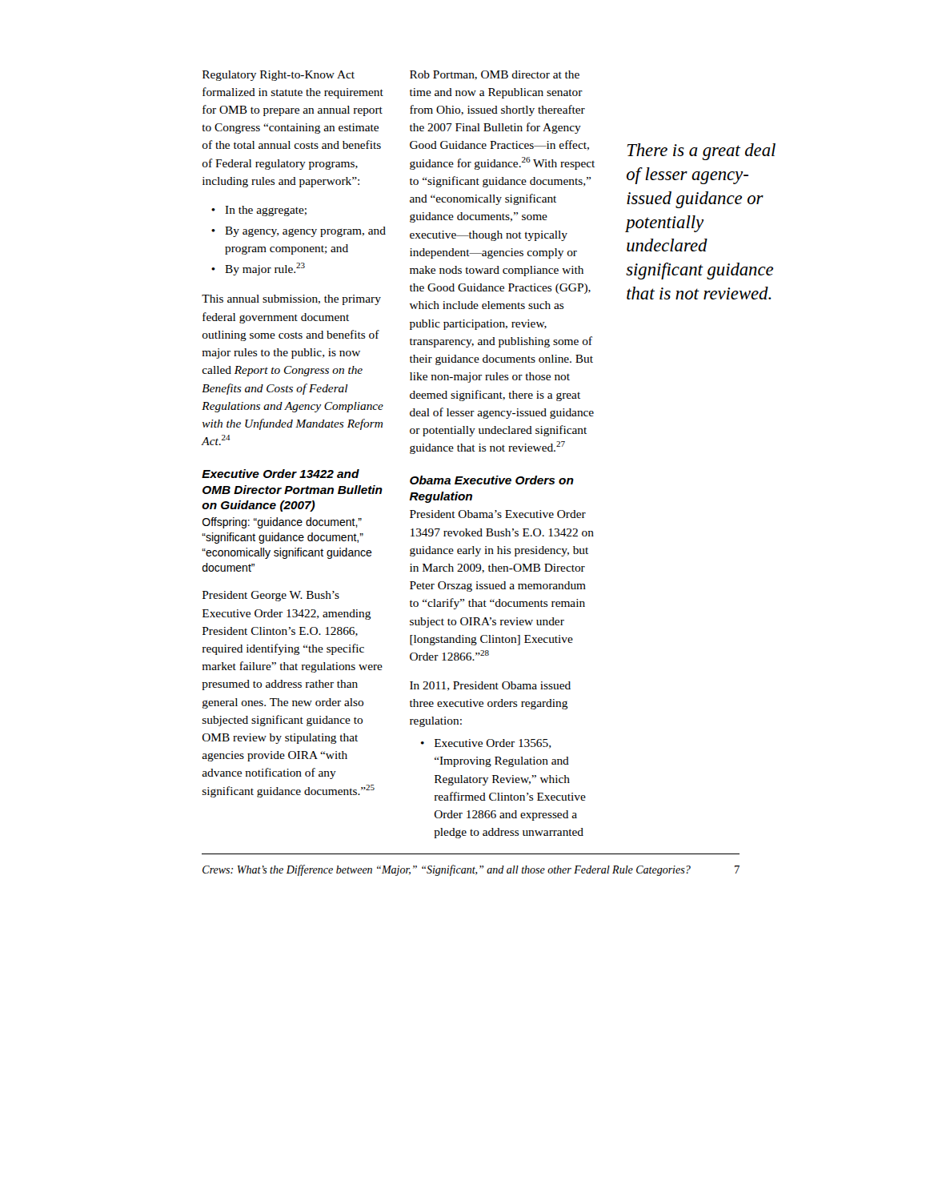Regulatory Right-to-Know Act formalized in statute the requirement for OMB to prepare an annual report to Congress “containing an estimate of the total annual costs and benefits of Federal regulatory programs, including rules and paperwork”:
In the aggregate;
By agency, agency program, and program component; and
By major rule.23
This annual submission, the primary federal government document outlining some costs and benefits of major rules to the public, is now called Report to Congress on the Benefits and Costs of Federal Regulations and Agency Compliance with the Unfunded Mandates Reform Act.24
Executive Order 13422 and OMB Director Portman Bulletin on Guidance (2007)
Offspring: “guidance document,” “significant guidance document,” “economically significant guidance document”
President George W. Bush’s Executive Order 13422, amending President Clinton’s E.O. 12866, required identifying “the specific market failure” that regulations were presumed to address rather than general ones. The new order also subjected significant guidance to OMB review by stipulating that agencies provide OIRA “with advance notification of any significant guidance documents.”25
Rob Portman, OMB director at the time and now a Republican senator from Ohio, issued shortly thereafter the 2007 Final Bulletin for Agency Good Guidance Practices—in effect, guidance for guidance.26 With respect to “significant guidance documents,” and “economically significant guidance documents,” some executive—though not typically independent—agencies comply or make nods toward compliance with the Good Guidance Practices (GGP), which include elements such as public participation, review, transparency, and publishing some of their guidance documents online. But like non-major rules or those not deemed significant, there is a great deal of lesser agency-issued guidance or potentially undeclared significant guidance that is not reviewed.27
Obama Executive Orders on Regulation
President Obama’s Executive Order 13497 revoked Bush’s E.O. 13422 on guidance early in his presidency, but in March 2009, then-OMB Director Peter Orszag issued a memorandum to “clarify” that “documents remain subject to OIRA’s review under [longstanding Clinton] Executive Order 12866.”28
In 2011, President Obama issued three executive orders regarding regulation:
Executive Order 13565, “Improving Regulation and Regulatory Review,” which reaffirmed Clinton’s Executive Order 12866 and expressed a pledge to address unwarranted
There is a great deal of lesser agency-issued guidance or potentially undeclared significant guidance that is not reviewed.
Crews: What’s the Difference between “Major,” “Significant,” and all those other Federal Rule Categories? 7